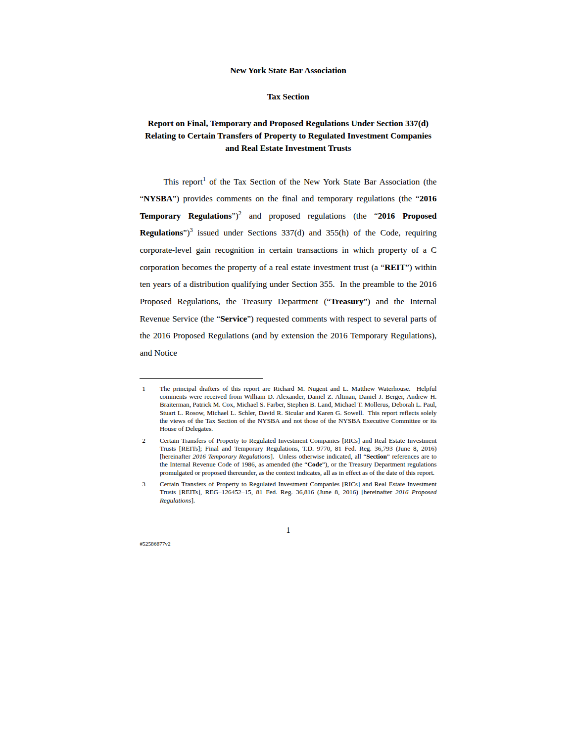New York State Bar Association
Tax Section
Report on Final, Temporary and Proposed Regulations Under Section 337(d) Relating to Certain Transfers of Property to Regulated Investment Companies and Real Estate Investment Trusts
This report1 of the Tax Section of the New York State Bar Association (the “NYSBA”) provides comments on the final and temporary regulations (the “2016 Temporary Regulations”)2 and proposed regulations (the “2016 Proposed Regulations”)3 issued under Sections 337(d) and 355(h) of the Code, requiring corporate-level gain recognition in certain transactions in which property of a C corporation becomes the property of a real estate investment trust (a “REIT”) within ten years of a distribution qualifying under Section 355. In the preamble to the 2016 Proposed Regulations, the Treasury Department (“Treasury”) and the Internal Revenue Service (the “Service”) requested comments with respect to several parts of the 2016 Proposed Regulations (and by extension the 2016 Temporary Regulations), and Notice
1
The principal drafters of this report are Richard M. Nugent and L. Matthew Waterhouse. Helpful comments were received from William D. Alexander, Daniel Z. Altman, Daniel J. Berger, Andrew H. Braiterman, Patrick M. Cox, Michael S. Farber, Stephen B. Land, Michael T. Mollerus, Deborah L. Paul, Stuart L. Rosow, Michael L. Schler, David R. Sicular and Karen G. Sowell. This report reflects solely the views of the Tax Section of the NYSBA and not those of the NYSBA Executive Committee or its House of Delegates.
2
Certain Transfers of Property to Regulated Investment Companies [RICs] and Real Estate Investment Trusts [REITs]; Final and Temporary Regulations, T.D. 9770, 81 Fed. Reg. 36,793 (June 8, 2016) [hereinafter 2016 Temporary Regulations]. Unless otherwise indicated, all “Section” references are to the Internal Revenue Code of 1986, as amended (the “Code”), or the Treasury Department regulations promulgated or proposed thereunder, as the context indicates, all as in effect as of the date of this report.
3
Certain Transfers of Property to Regulated Investment Companies [RICs] and Real Estate Investment Trusts [REITs], REG–126452–15, 81 Fed. Reg. 36,816 (June 8, 2016) [hereinafter 2016 Proposed Regulations].
1
#52586877v2